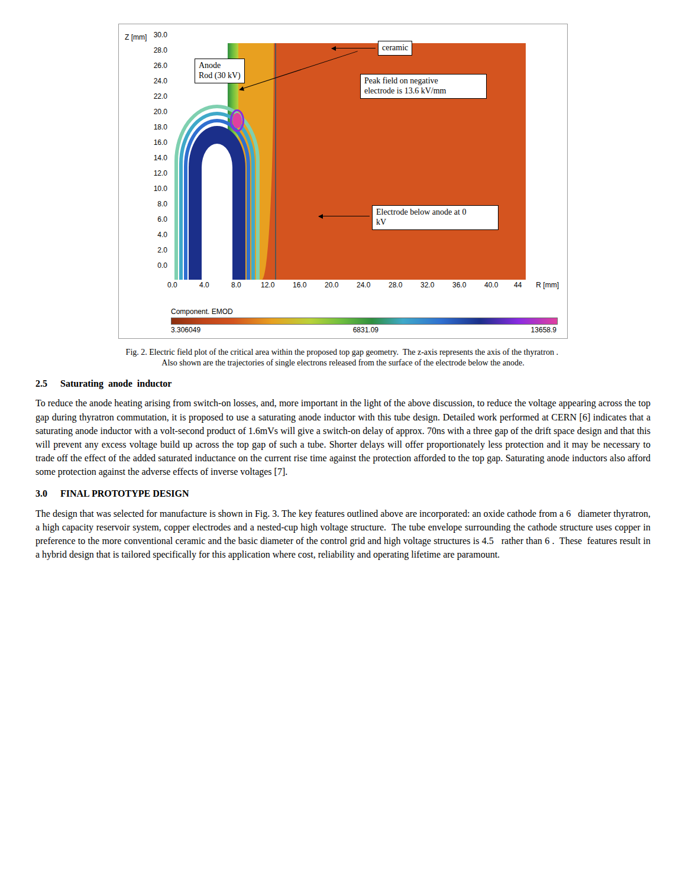Z [mm]
30.0
28.0
26.0
24.0
22.0
20.0
18.0
16.0
14.0
12.0
10.0
8.0
6.0
4.0
2.0
0.0
ceramic
Anode
Rod (30 kV)
Peak field on negative
electrode is 13.6 kV/mm
Electrode below anode at 0
kV
0.0
4.0
8.0
12.0
16.0
20.0
24.0
28.0
32.0
36.0
40.0
44
R [mm]
Component. EMOD
3.306049 6831.09 13658.9
Fig. 2. Electric field plot of the critical area within the proposed top gap geometry. The z-axis represents the axis of the thyratron . Also shown are the trajectories of single electrons released from the surface of the electrode below the anode.
2.5 Saturating anode inductor
To reduce the anode heating arising from switch-on losses, and, more important in the light of the above discussion, to reduce the voltage appearing across the top gap during thyratron commutation, it is proposed to use a saturating anode inductor with this tube design. Detailed work performed at CERN [6] indicates that a saturating anode inductor with a volt-second product of 1.6mVs will give a switch-on delay of approx. 70ns with a three gap of the drift space design and that this will prevent any excess voltage build up across the top gap of such a tube. Shorter delays will offer proportionately less protection and it may be necessary to trade off the effect of the added saturated inductance on the current rise time against the protection afforded to the top gap. Saturating anode inductors also afford some protection against the adverse effects of inverse voltages [7].
3.0 FINAL PROTOTYPE DESIGN
The design that was selected for manufacture is shown in Fig. 3. The key features outlined above are incorporated: an oxide cathode from a 6 diameter thyratron, a high capacity reservoir system, copper electrodes and a nested-cup high voltage structure. The tube envelope surrounding the cathode structure uses copper in preference to the more conventional ceramic and the basic diameter of the control grid and high voltage structures is 4.5 rather than 6 . These features result in a hybrid design that is tailored specifically for this application where cost, reliability and operating lifetime are paramount.